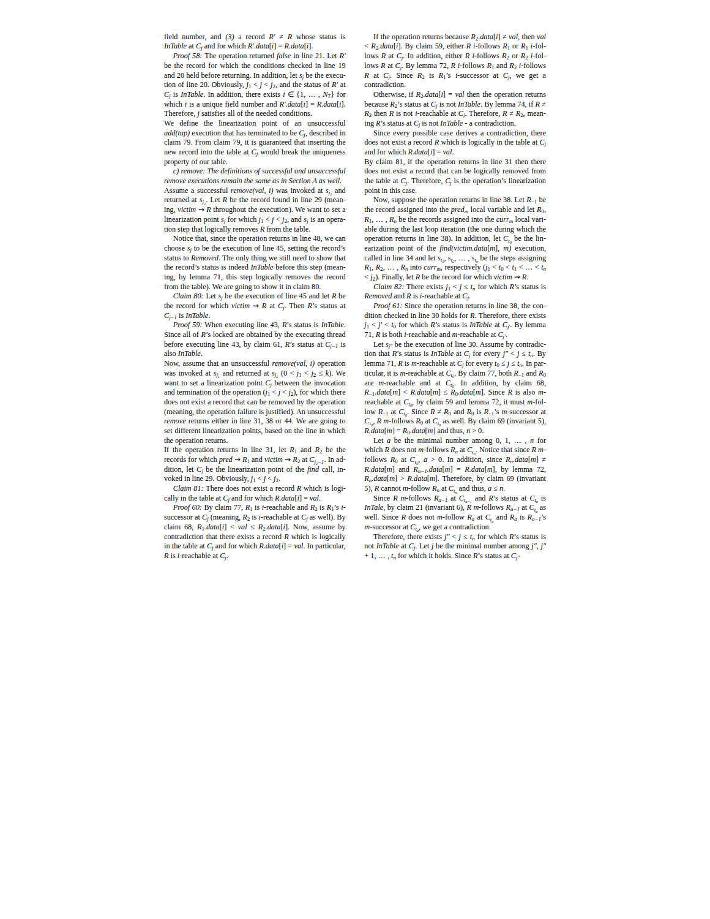field number, and (3) a record R′ ≠ R whose status is InTable at Cj and for which R′.data[i] = R.data[i].
Proof 58: The operation returned false in line 21. Let R′ be the record for which the conditions checked in line 19 and 20 held before returning. In addition, let sj be the execution of line 20. Obviously, j1 < j < j2, and the status of R′ at Cj is InTable. In addition, there exists i ∈ {1, … , NT} for which i is a unique field number and R′.data[i] = R.data[i]. Therefore, j satisfies all of the needed conditions.
We define the linearization point of an unsuccessful add(tup) execution that has terminated to be Cj, described in claim 79. From claim 79, it is guaranteed that inserting the new record into the table at Cj would break the uniqueness property of our table.
c) remove: The definitions of successful and unsuccessful remove executions remain the same as in Section A as well.
Assume a successful remove(val, i) was invoked at sj1 and returned at sj2. Let R be the record found in line 29 (meaning, victim ⇝ R throughout the execution). We want to set a linearization point sj for which j1 < j < j2, and sj is an operation step that logically removes R from the table.
Notice that, since the operation returns in line 48, we can choose sj to be the execution of line 45, setting the record’s status to Removed. The only thing we still need to show that the record’s status is indeed InTable before this step (meaning, by lemma 71, this step logically removes the record from the table). We are going to show it in claim 80.
Claim 80: Let sj be the execution of line 45 and let R be the record for which victim ⇝ R at Cj. Then R’s status at Cj−1 is InTable.
Proof 59: When executing line 43, R’s status is InTable. Since all of R’s locked are obtained by the executing thread before executing line 43, by claim 61, R’s status at Cj−1 is also InTable.
Now, assume that an unsuccessful remove(val, i) operation was invoked at sj1 and returned at sj2 (0 < j1 < j2 ≤ k). We want to set a linearization point Cj between the invocation and termination of the operation (j1 < j < j2), for which there does not exist a record that can be removed by the operation (meaning, the operation failure is justified). An unsuccessful remove returns either in line 31, 38 or 44. We are going to set different linearization points, based on the line in which the operation returns.
If the operation returns in line 31, let R1 and R2 be the records for which pred ⇝ R1 and victim ⇝ R2 at Cj2−1. In addition, let Cj be the linearization point of the find call, invoked in line 29. Obviously, j1 < j < j2.
Claim 81: There does not exist a record R which is logically in the table at Cj and for which R.data[i] = val.
Proof 60: By claim 77, R1 is i-reachable and R2 is R1’s i-successor at Cj (meaning, R2 is i-reachable at Cj as well). By claim 68, R1.data[i] < val ≤ R2.data[i]. Now, assume by contradiction that there exists a record R which is logically in the table at Cj and for which R.data[i] = val. In particular, R is i-reachable at Cj.
If the operation returns because R2.data[i] ≠ val, then val < R2.data[i]. By claim 59, either R i-follows R1 or R1 i-follows R at Cj. In addition, either R i-follows R2 or R2 i-follows R at Cj. By lemma 72, R i-follows R1 and R2 i-follows R at Cj. Since R2 is R1’s i-successor at Cj, we get a contradiction.
Otherwise, if R2.data[i] = val then the operation returns because R2’s status at Cj is not InTable. By lemma 74, if R ≠ R2 then R is not i-reachable at Cj. Therefore, R ≠ R2, meaning R’s status at Cj is not InTable - a contradiction.
Since every possible case derives a contradiction, there does not exist a record R which is logically in the table at Cj and for which R.data[i] = val.
By claim 81, if the operation returns in line 31 then there does not exist a record that can be logically removed from the table at Cj. Therefore, Cj is the operation’s linearization point in this case.
Now, suppose the operation returns in line 38. Let R−1 be the record assigned into the predm local variable and let R0, R1, … , Rn be the records assigned into the currm local variable during the last loop iteration (the one during which the operation returns in line 38). In addition, let Ct0 be the linearization point of the find(victim.data[m], m) execution, called in line 34 and let st1, st2, … , stn be the steps assigning R1, R2, … , Rn into currm, respectively (j1 < t0 < t1 < … < tn < j2). Finally, let R be the record for which victim ⇝ R.
Claim 82: There exists j1 < j ≤ tn for which R’s status is Removed and R is i-reachable at Cj.
Proof 61: Since the operation returns in line 38, the condition checked in line 30 holds for R. Therefore, there exists j1 < j′ < t0 for which R’s status is InTable at Cj′. By lemma 71, R is both i-reachable and m-reachable at Cj′.
Let sj″ be the execution of line 30. Assume by contradiction that R’s status is InTable at Cj for every j″ < j ≤ tn. By lemma 71, R is m-reachable at Cj for every t0 ≤ j ≤ tn. In particular, it is m-reachable at Ct0. By claim 77, both R−1 and R0 are m-reachable and at Ct0. In addition, by claim 68, R−1.data[m] < R.data[m] ≤ R0.data[m]. Since R is also m-reachable at Ct0, by claim 59 and lemma 72, it must m-follow R−1 at Ct0. Since R ≠ R0 and R0 is R−1’s m-successor at Ct0, R m-follows R0 at Ct0 as well. By claim 69 (invariant 5), R.data[m] = R0.data[m] and thus, n > 0.
Let a be the minimal number among 0, 1, … , n for which R does not m-follows Ra at Cta. Notice that since R m-follows R0 at Ct0, a > 0. In addition, since Rn.data[m] ≠ R.data[m] and Rn−1.data[m] = R.data[m], by lemma 72, Rn.data[m] > R.data[m]. Therefore, by claim 69 (invariant 5), R cannot m-follow Rn at Ctn and thus, a ≤ n.
Since R m-follows Ra−1 at Cta−1 and R’s status at Cta is InTale, by claim 21 (invariant 6), R m-follows Ra−1 at Cta as well. Since R does not m-follow Ra at Cta and Ra is Ra−1’s m-successor at Cta, we get a contradiction.
Therefore, there exists j″ < j ≤ tn for which R’s status is not InTable at Cj. Let j be the minimal number among j″, j″ + 1, … , tn for which it holds. Since R’s status at Cj″